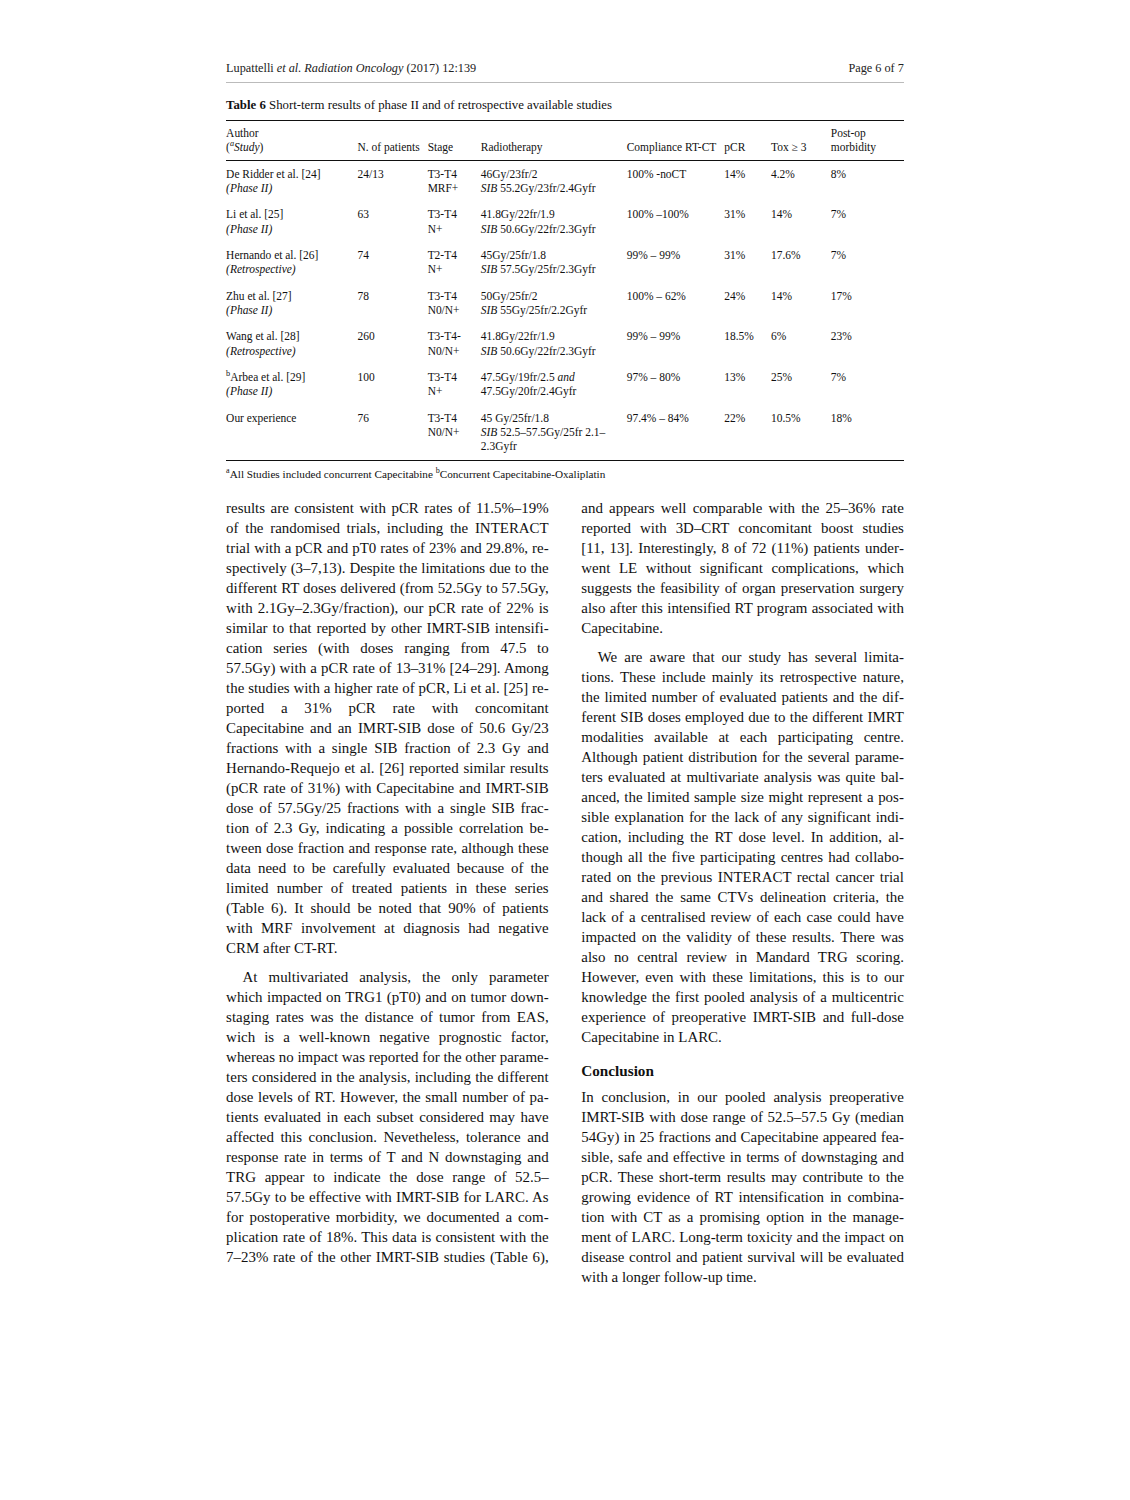Lupattelli et al. Radiation Oncology (2017) 12:139
Page 6 of 7
Table 6 Short-term results of phase II and of retrospective available studies
| Author ( a Study ) | N. of patients | Stage | Radiotherapy | Compliance RT-CT | pCR | Tox ≥ 3 | Post-op morbidity |
| --- | --- | --- | --- | --- | --- | --- | --- |
| De Ridder et al. [24] (Phase II) | 24/13 | T3-T4 MRF+ | 46Gy/23fr/2 SIB 55.2Gy/23fr/2.4Gyfr | 100% -noCT | 14% | 4.2% | 8% |
| Li et al. [25] (Phase II) | 63 | T3-T4 N+ | 41.8Gy/22fr/1.9 SIB 50.6Gy/22fr/2.3Gyfr | 100% –100% | 31% | 14% | 7% |
| Hernando et al. [26] (Retrospective) | 74 | T2-T4 N+ | 45Gy/25fr/1.8 SIB 57.5Gy/25fr/2.3Gyfr | 99% – 99% | 31% | 17.6% | 7% |
| Zhu et al. [27] (Phase II) | 78 | T3-T4 N0/N+ | 50Gy/25fr/2 SIB 55Gy/25fr/2.2Gyfr | 100% – 62% | 24% | 14% | 17% |
| Wang et al. [28] (Retrospective) | 260 | T3-T4- N0/N+ | 41.8Gy/22fr/1.9 SIB 50.6Gy/22fr/2.3Gyfr | 99% – 99% | 18.5% | 6% | 23% |
| b Arbea et al. [29] (Phase II) | 100 | T3-T4 N+ | 47.5Gy/19fr/2.5 and 47.5Gy/20fr/2.4Gyfr | 97% – 80% | 13% | 25% | 7% |
| Our experience | 76 | T3-T4 N0/N+ | 45 Gy/25fr/1.8 SIB 52.5–57.5Gy/25fr 2.1–2.3Gyfr | 97.4% – 84% | 22% | 10.5% | 18% |
aAll Studies included concurrent Capecitabine bConcurrent Capecitabine-Oxaliplatin
results are consistent with pCR rates of 11.5%–19% of the randomised trials, including the INTERACT trial with a pCR and pT0 rates of 23% and 29.8%, respectively (3–7,13). Despite the limitations due to the different RT doses delivered (from 52.5Gy to 57.5Gy, with 2.1Gy–2.3Gy/fraction), our pCR rate of 22% is similar to that reported by other IMRT-SIB intensification series (with doses ranging from 47.5 to 57.5Gy) with a pCR rate of 13–31% [24–29]. Among the studies with a higher rate of pCR, Li et al. [25] reported a 31% pCR rate with concomitant Capecitabine and an IMRT-SIB dose of 50.6 Gy/23 fractions with a single SIB fraction of 2.3 Gy and Hernando-Requejo et al. [26] reported similar results (pCR rate of 31%) with Capecitabine and IMRT-SIB dose of 57.5Gy/25 fractions with a single SIB fraction of 2.3 Gy, indicating a possible correlation between dose fraction and response rate, although these data need to be carefully evaluated because of the limited number of treated patients in these series (Table 6). It should be noted that 90% of patients with MRF involvement at diagnosis had negative CRM after CT-RT.
At multivariated analysis, the only parameter which impacted on TRG1 (pT0) and on tumor downstaging rates was the distance of tumor from EAS, wich is a well-known negative prognostic factor, whereas no impact was reported for the other parameters considered in the analysis, including the different dose levels of RT. However, the small number of patients evaluated in each subset considered may have affected this conclusion. Nevetheless, tolerance and response rate in terms of T and N downstaging and TRG appear to indicate the dose range of 52.5–57.5Gy to be effective with IMRT-SIB for LARC. As for postoperative morbidity, we documented a complication rate of 18%. This data is consistent with the 7–23% rate of the other IMRT-SIB studies (Table 6), and appears well comparable with the 25–36% rate reported with 3D–CRT concomitant boost studies [11, 13]. Interestingly, 8 of 72 (11%) patients underwent LE without significant complications, which suggests the feasibility of organ preservation surgery also after this intensified RT program associated with Capecitabine.
We are aware that our study has several limitations. These include mainly its retrospective nature, the limited number of evaluated patients and the different SIB doses employed due to the different IMRT modalities available at each participating centre. Although patient distribution for the several parameters evaluated at multivariate analysis was quite balanced, the limited sample size might represent a possible explanation for the lack of any significant indication, including the RT dose level. In addition, although all the five participating centres had collaborated on the previous INTERACT rectal cancer trial and shared the same CTVs delineation criteria, the lack of a centralised review of each case could have impacted on the validity of these results. There was also no central review in Mandard TRG scoring. However, even with these limitations, this is to our knowledge the first pooled analysis of a multicentric experience of preoperative IMRT-SIB and full-dose Capecitabine in LARC.
Conclusion
In conclusion, in our pooled analysis preoperative IMRT-SIB with dose range of 52.5–57.5 Gy (median 54Gy) in 25 fractions and Capecitabine appeared feasible, safe and effective in terms of downstaging and pCR. These short-term results may contribute to the growing evidence of RT intensification in combination with CT as a promising option in the management of LARC. Long-term toxicity and the impact on disease control and patient survival will be evaluated with a longer follow-up time.